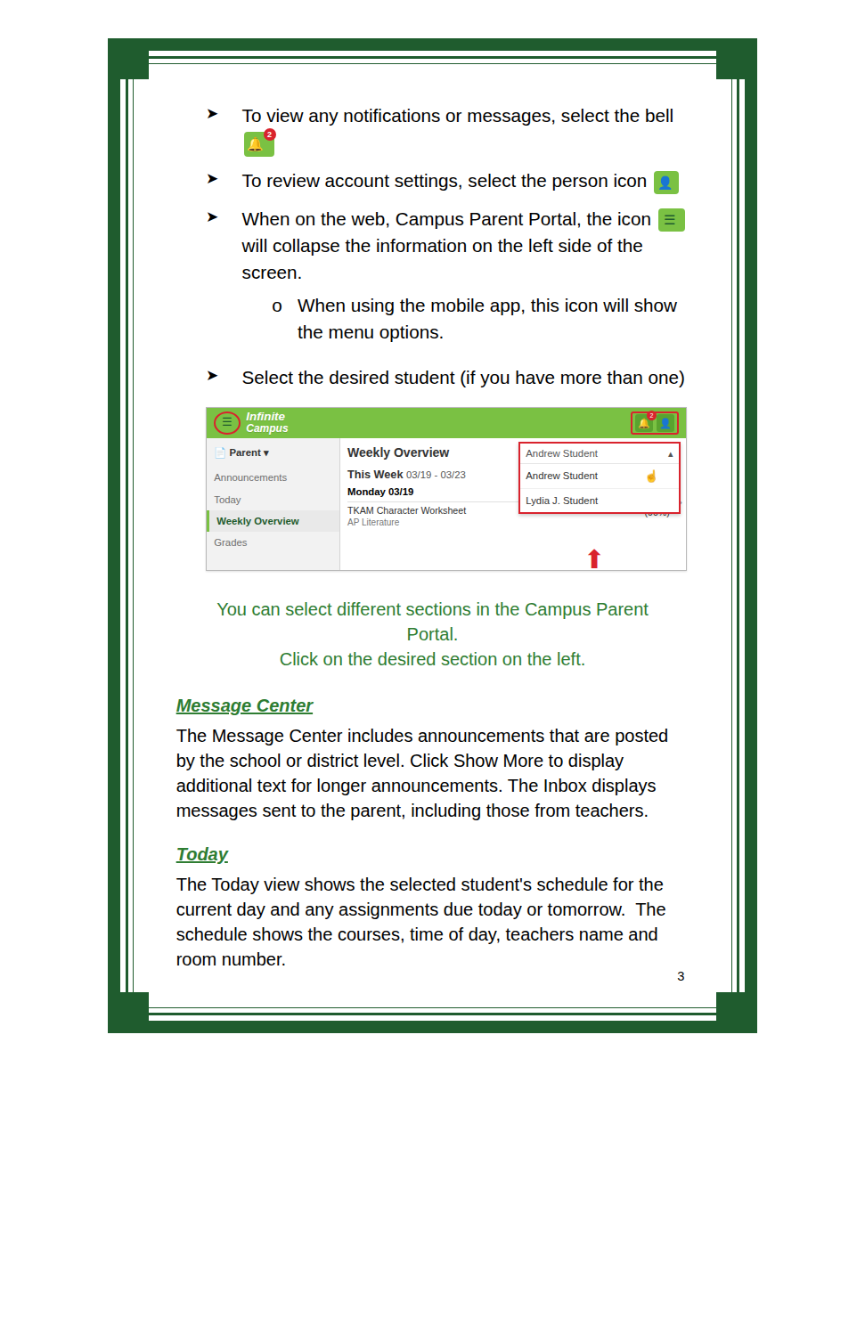To view any notifications or messages, select the bell 2
To review account settings, select the person icon
When on the web, Campus Parent Portal, the icon will collapse the information on the left side of the screen.
When using the mobile app, this icon will show the menu options.
Select the desired student (if you have more than one)
☰
InfiniteCampus
🔔2
👤
📄 Parent ▾
Announcements
Today
Weekly Overview
Grades
Weekly Overview
This Week 03/19 - 03/23
Monday 03/19
TKAM Character Worksheet
AP Literature
9/10
9/10
(90%)
›
Andrew Student▴
Andrew Student ☝
Lydia J. Student
⬆
You can select different sections in the Campus Parent Portal.
Click on the desired section on the left.
Message Center
The Message Center includes announcements that are posted by the school or district level. Click Show More to display additional text for longer announcements. The Inbox displays messages sent to the parent, including those from teachers.
Today
The Today view shows the selected student's schedule for the current day and any assignments due today or tomorrow. The schedule shows the courses, time of day, teachers name and room number.
3